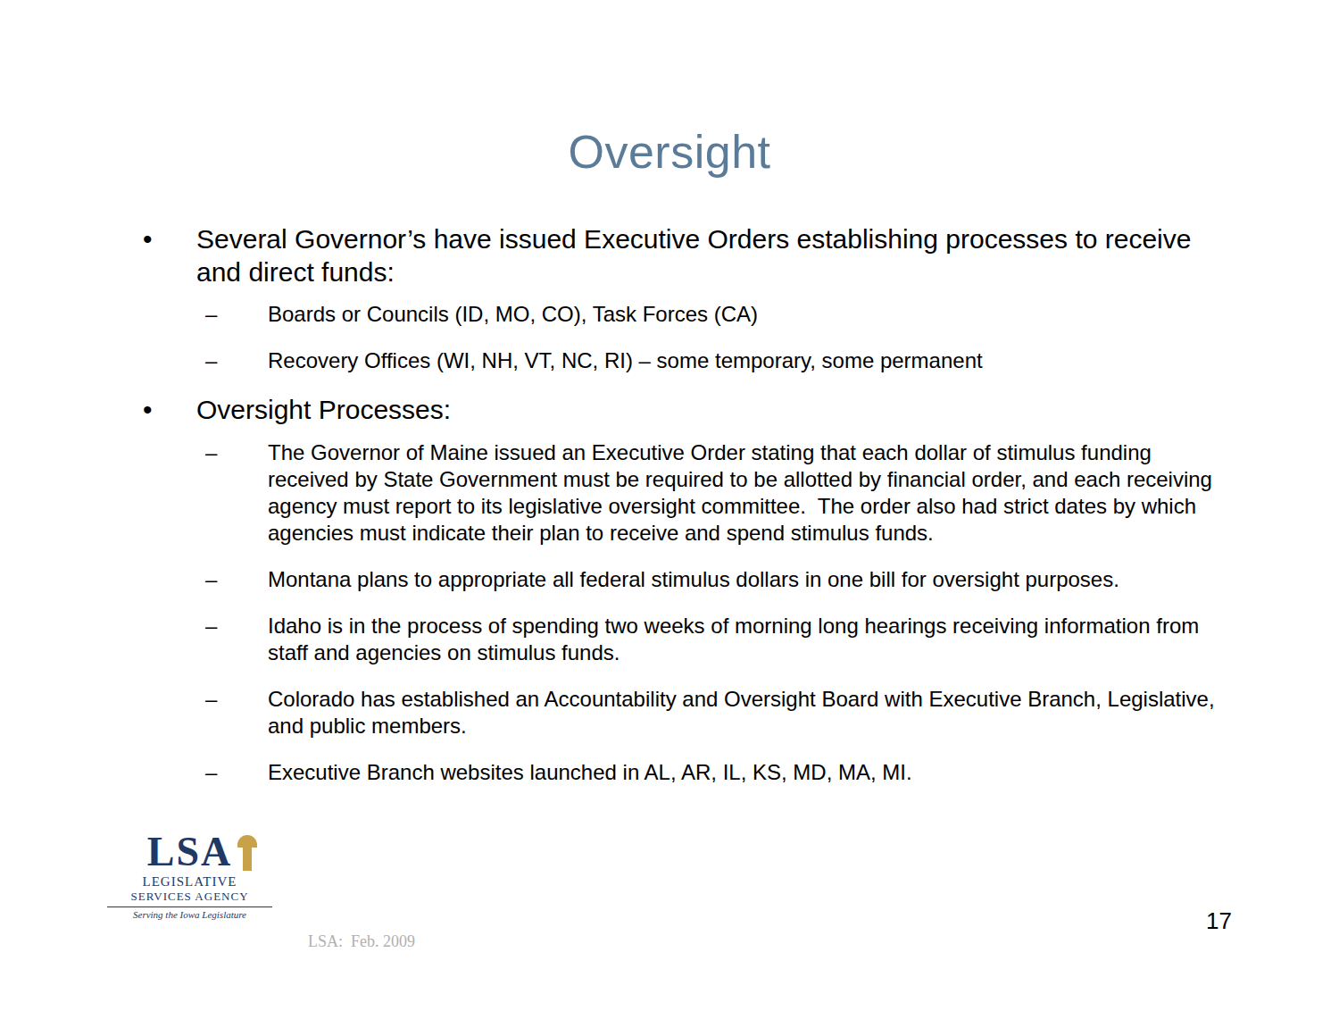Oversight
• Several Governor’s have issued Executive Orders establishing processes to receive and direct funds:
–Boards or Councils (ID, MO, CO), Task Forces (CA)
–Recovery Offices (WI, NH, VT, NC, RI) – some temporary, some permanent
• Oversight Processes:
–The Governor of Maine issued an Executive Order stating that each dollar of stimulus funding received by State Government must be required to be allotted by financial order, and each receiving agency must report to its legislative oversight committee. The order also had strict dates by which agencies must indicate their plan to receive and spend stimulus funds.
–Montana plans to appropriate all federal stimulus dollars in one bill for oversight purposes.
–Idaho is in the process of spending two weeks of morning long hearings receiving information from staff and agencies on stimulus funds.
–Colorado has established an Accountability and Oversight Board with Executive Branch, Legislative, and public members.
–Executive Branch websites launched in AL, AR, IL, KS, MD, MA, MI.
LSA
LEGISLATIVE
SERVICES AGENCY
Serving the Iowa Legislature
LSA: Feb. 2009
17